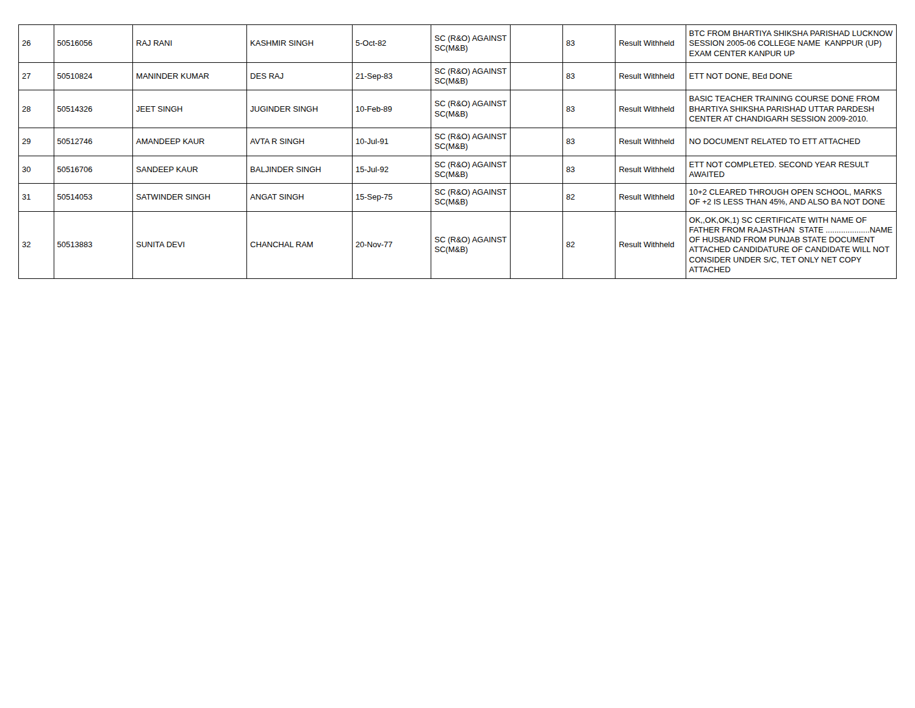| 26 | 50516056 | RAJ RANI | KASHMIR SINGH | 5-Oct-82 | SC (R&O) AGAINST SC(M&B) | | 83 | Result Withheld | BTC FROM BHARTIYA SHIKSHA PARISHAD LUCKNOW SESSION 2005-06 COLLEGE NAME KANPPUR (UP) EXAM CENTER KANPUR UP |
| 27 | 50510824 | MANINDER KUMAR | DES RAJ | 21-Sep-83 | SC (R&O) AGAINST SC(M&B) | | 83 | Result Withheld | ETT NOT DONE, BEd DONE |
| 28 | 50514326 | JEET SINGH | JUGINDER SINGH | 10-Feb-89 | SC (R&O) AGAINST SC(M&B) | | 83 | Result Withheld | BASIC TEACHER TRAINING COURSE DONE FROM BHARTIYA SHIKSHA PARISHAD UTTAR PARDESH CENTER AT CHANDIGARH SESSION 2009-2010. |
| 29 | 50512746 | AMANDEEP KAUR | AVTA R SINGH | 10-Jul-91 | SC (R&O) AGAINST SC(M&B) | | 83 | Result Withheld | NO DOCUMENT RELATED TO ETT ATTACHED |
| 30 | 50516706 | SANDEEP KAUR | BALJINDER SINGH | 15-Jul-92 | SC (R&O) AGAINST SC(M&B) | | 83 | Result Withheld | ETT NOT COMPLETED. SECOND YEAR RESULT AWAITED |
| 31 | 50514053 | SATWINDER SINGH | ANGAT SINGH | 15-Sep-75 | SC (R&O) AGAINST SC(M&B) | | 82 | Result Withheld | 10+2 CLEARED THROUGH OPEN SCHOOL, MARKS OF +2 IS LESS THAN 45%, AND ALSO BA NOT DONE |
| 32 | 50513883 | SUNITA DEVI | CHANCHAL RAM | 20-Nov-77 | SC (R&O) AGAINST SC(M&B) | | 82 | Result Withheld | OK,,OK,OK,1) SC CERTIFICATE WITH NAME OF FATHER FROM RAJASTHAN STATE ....................NAME OF HUSBAND FROM PUNJAB STATE DOCUMENT ATTACHED CANDIDATURE OF CANDIDATE WILL NOT CONSIDER UNDER S/C, TET ONLY NET COPY ATTACHED |